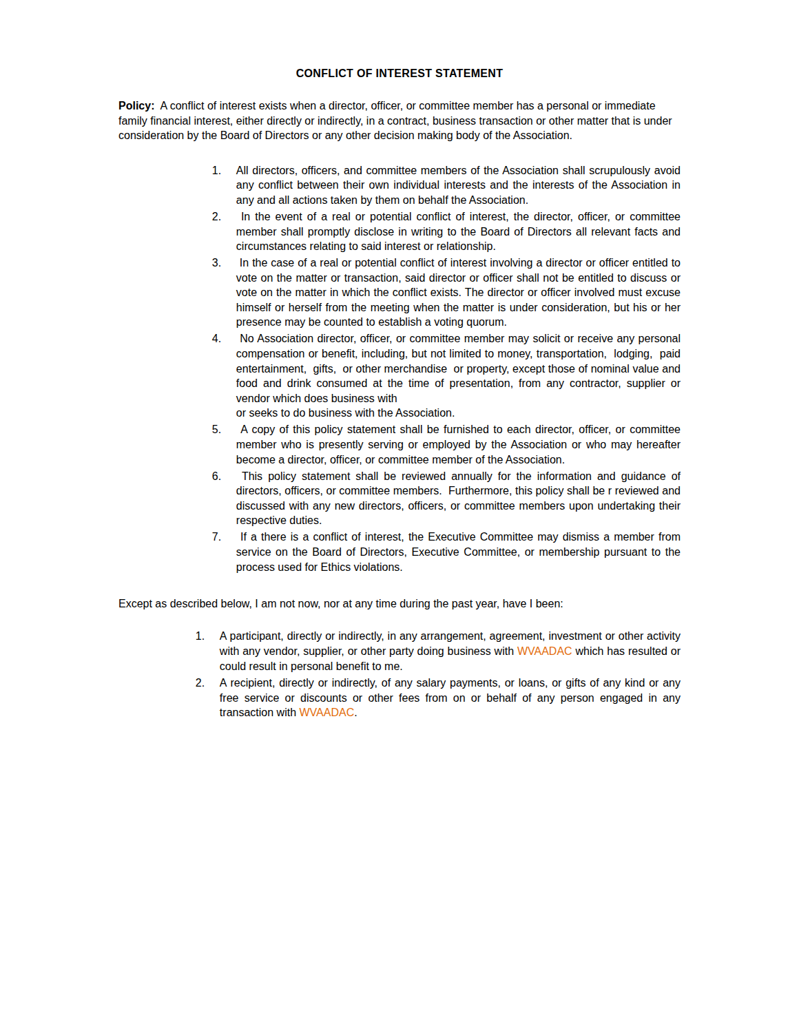CONFLICT OF INTEREST STATEMENT
Policy: A conflict of interest exists when a director, officer, or committee member has a personal or immediate family financial interest, either directly or indirectly, in a contract, business transaction or other matter that is under consideration by the Board of Directors or any other decision making body of the Association.
All directors, officers, and committee members of the Association shall scrupulously avoid any conflict between their own individual interests and the interests of the Association in any and all actions taken by them on behalf the Association.
In the event of a real or potential conflict of interest, the director, officer, or committee member shall promptly disclose in writing to the Board of Directors all relevant facts and circumstances relating to said interest or relationship.
In the case of a real or potential conflict of interest involving a director or officer entitled to vote on the matter or transaction, said director or officer shall not be entitled to discuss or vote on the matter in which the conflict exists. The director or officer involved must excuse himself or herself from the meeting when the matter is under consideration, but his or her presence may be counted to establish a voting quorum.
No Association director, officer, or committee member may solicit or receive any personal compensation or benefit, including, but not limited to money, transportation, lodging, paid entertainment, gifts, or other merchandise or property, except those of nominal value and food and drink consumed at the time of presentation, from any contractor, supplier or vendor which does business with
or seeks to do business with the Association.
A copy of this policy statement shall be furnished to each director, officer, or committee member who is presently serving or employed by the Association or who may hereafter become a director, officer, or committee member of the Association.
This policy statement shall be reviewed annually for the information and guidance of directors, officers, or committee members. Furthermore, this policy shall be r reviewed and discussed with any new directors, officers, or committee members upon undertaking their respective duties.
If a there is a conflict of interest, the Executive Committee may dismiss a member from service on the Board of Directors, Executive Committee, or membership pursuant to the process used for Ethics violations.
Except as described below, I am not now, nor at any time during the past year, have I been:
A participant, directly or indirectly, in any arrangement, agreement, investment or other activity with any vendor, supplier, or other party doing business with WVAADAC which has resulted or could result in personal benefit to me.
A recipient, directly or indirectly, of any salary payments, or loans, or gifts of any kind or any free service or discounts or other fees from on or behalf of any person engaged in any transaction with WVAADAC.